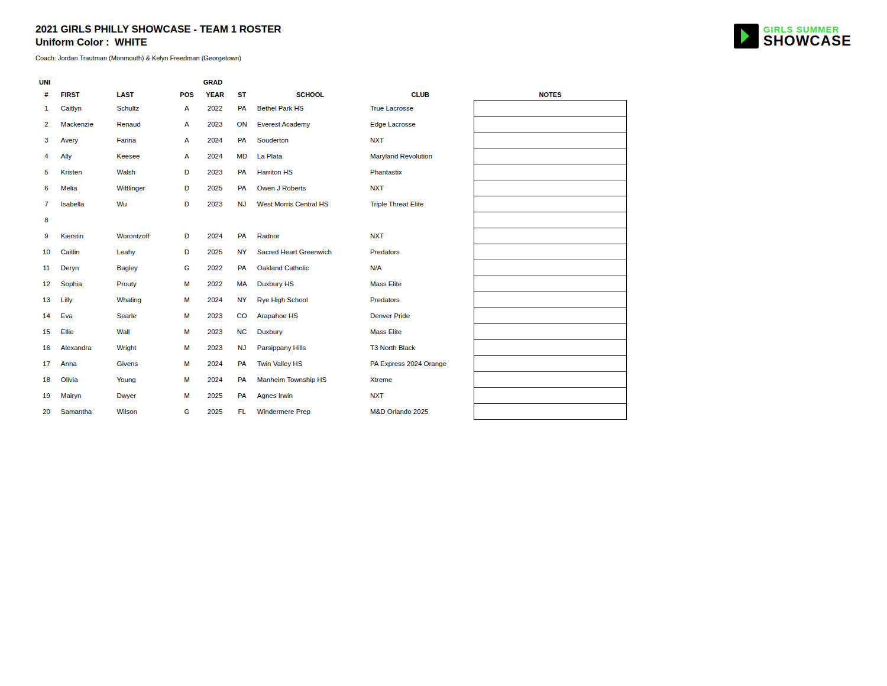2021 GIRLS PHILLY SHOWCASE - TEAM 1 ROSTER
Uniform Color : WHITE
Coach: Jordan Trautman (Monmouth) & Kelyn Freedman (Georgetown)
GIRLS SUMMER
SHOWCASE
| UNI | | GRAD | | | |
| # | FIRST | LAST | POS | YEAR | ST | SCHOOL | CLUB | NOTES |
| 1 | Caitlyn | Schultz | A | 2022 | PA | Bethel Park HS | True Lacrosse | |
| 2 | Mackenzie | Renaud | A | 2023 | ON | Everest Academy | Edge Lacrosse | |
| 3 | Avery | Farina | A | 2024 | PA | Souderton | NXT | |
| 4 | Ally | Keesee | A | 2024 | MD | La Plata | Maryland Revolution | |
| 5 | Kristen | Walsh | D | 2023 | PA | Harriton HS | Phantastix | |
| 6 | Melia | Wittlinger | D | 2025 | PA | Owen J Roberts | NXT | |
| 7 | Isabella | Wu | D | 2023 | NJ | West Morris Central HS | Triple Threat Elite | |
| 8 | | | | | | | | |
| 9 | Kierstin | Worontzoff | D | 2024 | PA | Radnor | NXT | |
| 10 | Caitlin | Leahy | D | 2025 | NY | Sacred Heart Greenwich | Predators | |
| 11 | Deryn | Bagley | G | 2022 | PA | Oakland Catholic | N/A | |
| 12 | Sophia | Prouty | M | 2022 | MA | Duxbury HS | Mass Elite | |
| 13 | Lilly | Whaling | M | 2024 | NY | Rye High School | Predators | |
| 14 | Eva | Searle | M | 2023 | CO | Arapahoe HS | Denver Pride | |
| 15 | Ellie | Wall | M | 2023 | NC | Duxbury | Mass Elite | |
| 16 | Alexandra | Wright | M | 2023 | NJ | Parsippany Hills | T3 North Black | |
| 17 | Anna | Givens | M | 2024 | PA | Twin Valley HS | PA Express 2024 Orange | |
| 18 | Olivia | Young | M | 2024 | PA | Manheim Township HS | Xtreme | |
| 19 | Mairyn | Dwyer | M | 2025 | PA | Agnes Irwin | NXT | |
| 20 | Samantha | Wilson | G | 2025 | FL | Windermere Prep | M&D Orlando 2025 | |